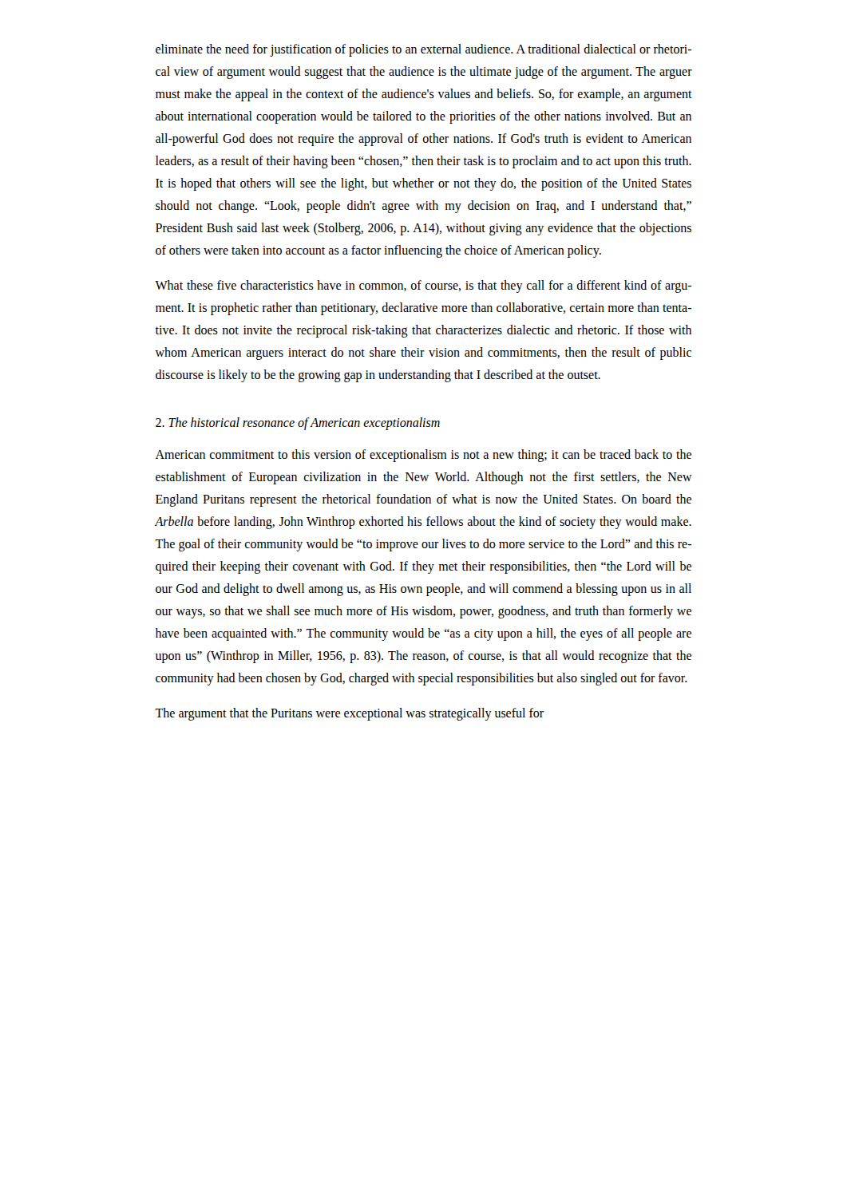eliminate the need for justification of policies to an external audience. A traditional dialectical or rhetorical view of argument would suggest that the audience is the ultimate judge of the argument. The arguer must make the appeal in the context of the audience's values and beliefs. So, for example, an argument about international cooperation would be tailored to the priorities of the other nations involved. But an all-powerful God does not require the approval of other nations. If God's truth is evident to American leaders, as a result of their having been “chosen,” then their task is to proclaim and to act upon this truth. It is hoped that others will see the light, but whether or not they do, the position of the United States should not change. “Look, people didn't agree with my decision on Iraq, and I understand that,” President Bush said last week (Stolberg, 2006, p. A14), without giving any evidence that the objections of others were taken into account as a factor influencing the choice of American policy.
What these five characteristics have in common, of course, is that they call for a different kind of argument. It is prophetic rather than petitionary, declarative more than collaborative, certain more than tentative. It does not invite the reciprocal risk-taking that characterizes dialectic and rhetoric. If those with whom American arguers interact do not share their vision and commitments, then the result of public discourse is likely to be the growing gap in understanding that I described at the outset.
2. The historical resonance of American exceptionalism
American commitment to this version of exceptionalism is not a new thing; it can be traced back to the establishment of European civilization in the New World. Although not the first settlers, the New England Puritans represent the rhetorical foundation of what is now the United States. On board the Arbella before landing, John Winthrop exhorted his fellows about the kind of society they would make. The goal of their community would be “to improve our lives to do more service to the Lord” and this required their keeping their covenant with God. If they met their responsibilities, then “the Lord will be our God and delight to dwell among us, as His own people, and will commend a blessing upon us in all our ways, so that we shall see much more of His wisdom, power, goodness, and truth than formerly we have been acquainted with.” The community would be “as a city upon a hill, the eyes of all people are upon us” (Winthrop in Miller, 1956, p. 83). The reason, of course, is that all would recognize that the community had been chosen by God, charged with special responsibilities but also singled out for favor.
The argument that the Puritans were exceptional was strategically useful for